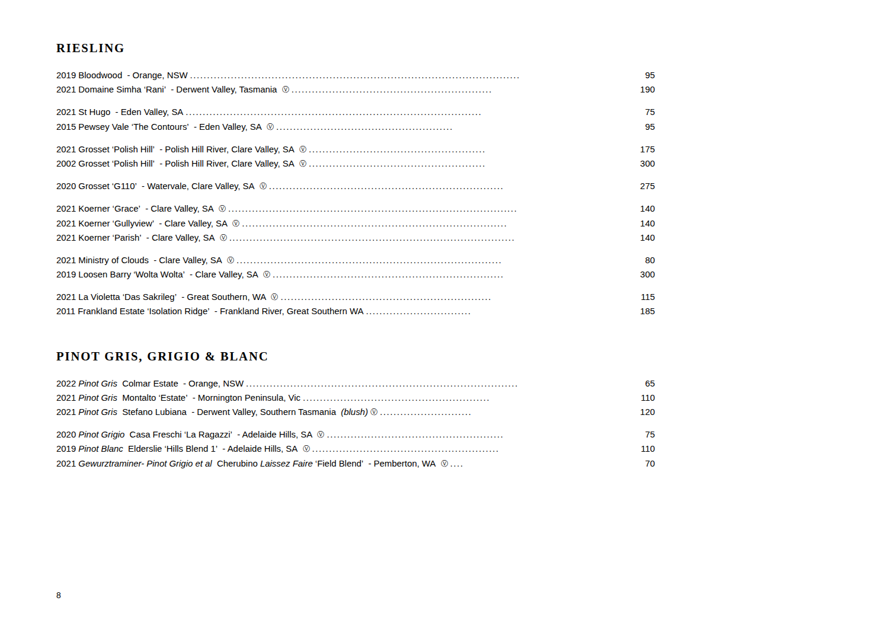Riesling
2019 Bloodwood - Orange, NSW ................................................................................................. 95
2021 Domaine Simha ‘Rani’ - Derwent Valley, Tasmania Ⓥ ........................................................... 190
2021 St Hugo - Eden Valley, SA ....................................................................................... 75
2015 Pewsey Vale ‘The Contours’ - Eden Valley, SA Ⓥ .................................................... 95
2021 Grosset ‘Polish Hill’ - Polish Hill River, Clare Valley, SA Ⓥ .................................................... 175
2002 Grosset ‘Polish Hill’ - Polish Hill River, Clare Valley, SA Ⓥ .................................................... 300
2020 Grosset ‘G110’ - Watervale, Clare Valley, SA Ⓥ ..................................................................... 275
2021 Koerner ‘Grace’ - Clare Valley, SA Ⓥ ..................................................................................... 140
2021 Koerner ‘Gullyview’ - Clare Valley, SA Ⓥ .............................................................................. 140
2021 Koerner ‘Parish’ - Clare Valley, SA Ⓥ .................................................................................... 140
2021 Ministry of Clouds - Clare Valley, SA Ⓥ .............................................................................. 80
2019 Loosen Barry ‘Wolta Wolta’ - Clare Valley, SA Ⓥ .................................................................... 300
2021 La Violetta ‘Das Sakrileg’ - Great Southern, WA Ⓥ .............................................................. 115
2011 Frankland Estate ‘Isolation Ridge’ - Frankland River, Great Southern WA ............................... 185
Pinot Gris, Grigio & Blanc
2022 Pinot Gris Colmar Estate - Orange, NSW ................................................................................ 65
2021 Pinot Gris Montalto ‘Estate’ - Mornington Peninsula, Vic ....................................................... 110
2021 Pinot Gris Stefano Lubiana - Derwent Valley, Southern Tasmania (blush) Ⓥ ........................... 120
2020 Pinot Grigio Casa Freschi ‘La Ragazzi’ - Adelaide Hills, SA Ⓥ .................................................... 75
2019 Pinot Blanc Elderslie ‘Hills Blend 1’ - Adelaide Hills, SA Ⓥ ....................................................... 110
2021 Gewurztraminer- Pinot Grigio et al Cherubino Laissez Faire ‘Field Blend’ - Pemberton, WA Ⓥ .... 70
8